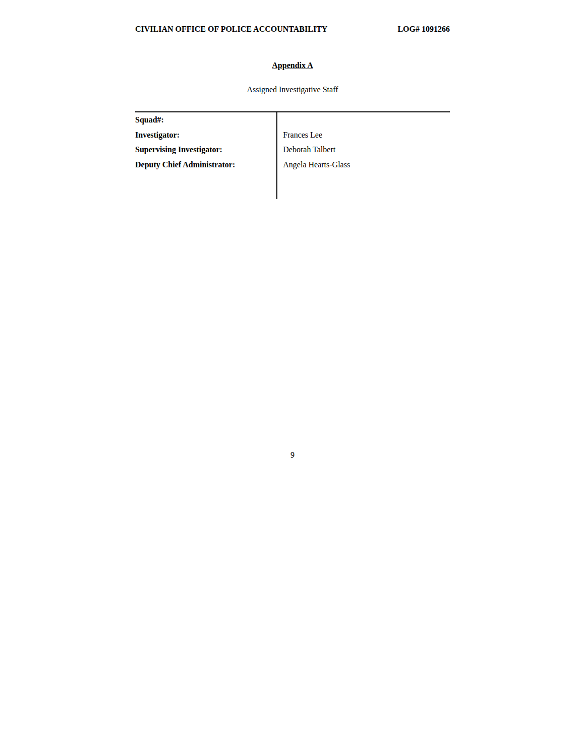CIVILIAN OFFICE OF POLICE ACCOUNTABILITY
LOG# 1091266
Appendix A
Assigned Investigative Staff
| Squad#: | |
| Investigator: | Frances Lee |
| Supervising Investigator: | Deborah Talbert |
| Deputy Chief Administrator: | Angela Hearts-Glass |
9